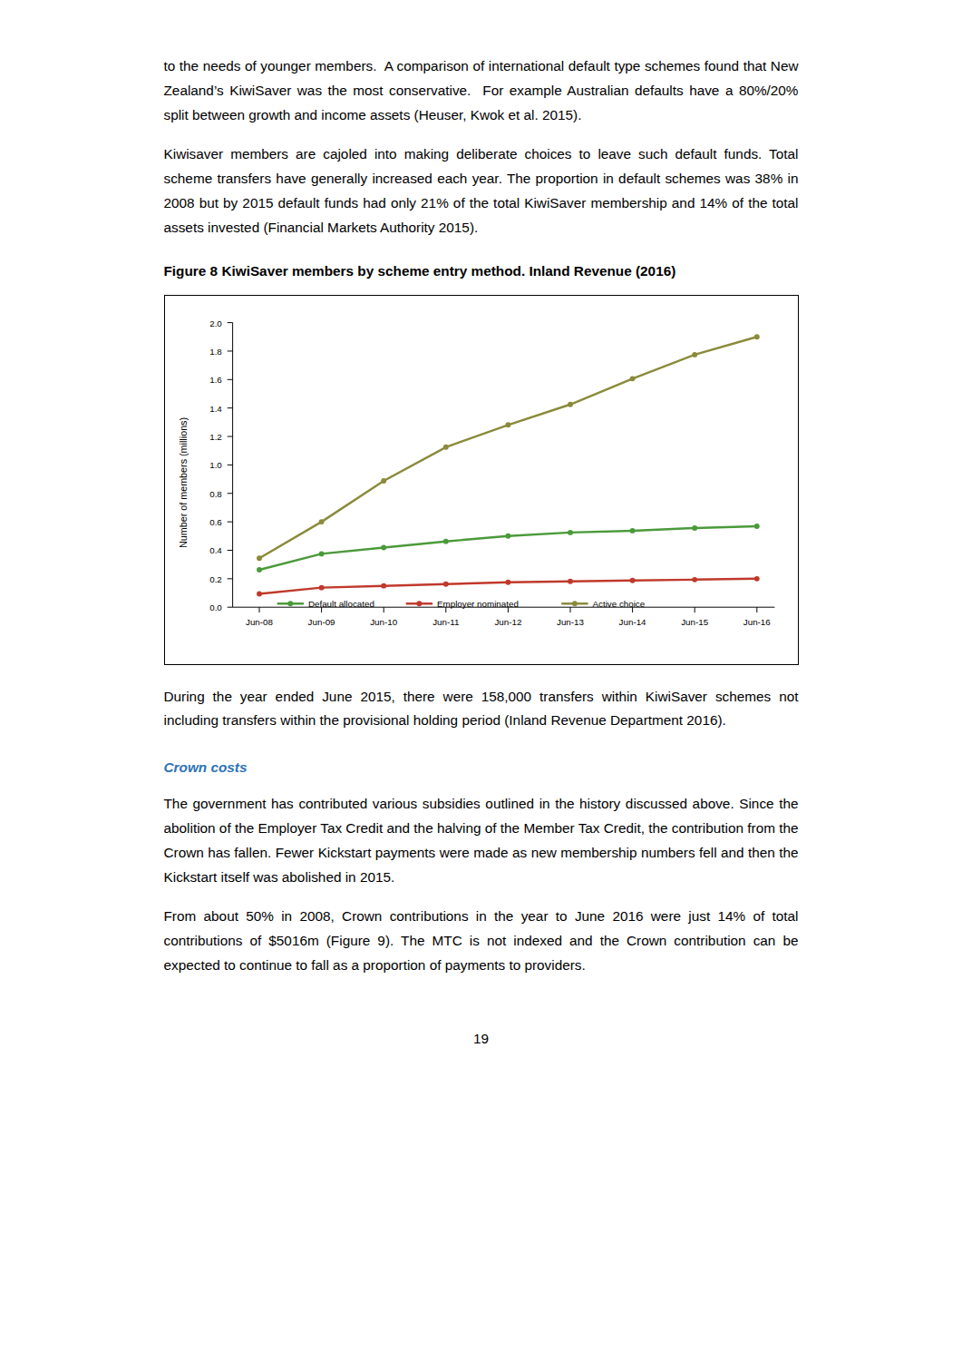to the needs of younger members. A comparison of international default type schemes found that New Zealand’s KiwiSaver was the most conservative. For example Australian defaults have a 80%/20% split between growth and income assets (Heuser, Kwok et al. 2015).
Kiwisaver members are cajoled into making deliberate choices to leave such default funds. Total scheme transfers have generally increased each year. The proportion in default schemes was 38% in 2008 but by 2015 default funds had only 21% of the total KiwiSaver membership and 14% of the total assets invested (Financial Markets Authority 2015).
Figure 8 KiwiSaver members by scheme entry method. Inland Revenue (2016)
Number of members (millions) 0.0 0.2 0.4 0.6 0.8 1.0 1.2 1.4 1.6 1.8 2.0 Jun-08 Jun-09 Jun-10 Jun-11 Jun-12 Jun-13 Jun-14 Jun-15 Jun-16 Default allocated Employer nominated Active choice
During the year ended June 2015, there were 158,000 transfers within KiwiSaver schemes not including transfers within the provisional holding period (Inland Revenue Department 2016).
Crown costs
The government has contributed various subsidies outlined in the history discussed above. Since the abolition of the Employer Tax Credit and the halving of the Member Tax Credit, the contribution from the Crown has fallen. Fewer Kickstart payments were made as new membership numbers fell and then the Kickstart itself was abolished in 2015.
From about 50% in 2008, Crown contributions in the year to June 2016 were just 14% of total contributions of $5016m (Figure 9). The MTC is not indexed and the Crown contribution can be expected to continue to fall as a proportion of payments to providers.
19